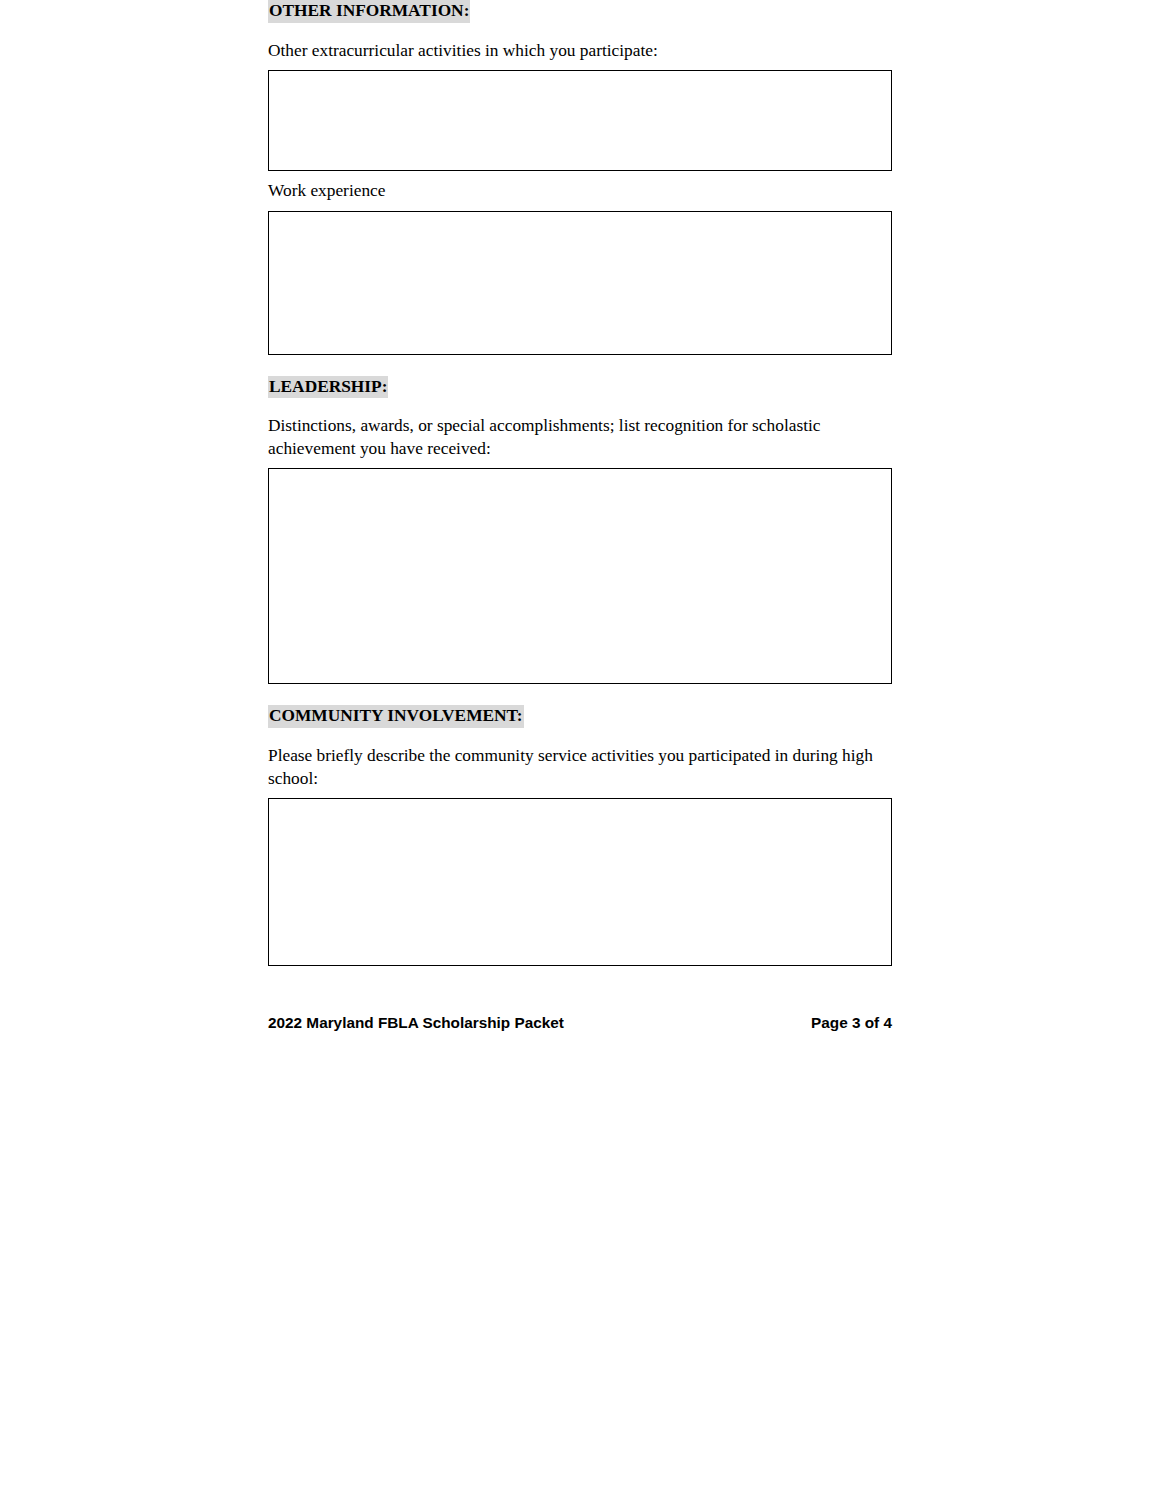OTHER INFORMATION:
Other extracurricular activities in which you participate:
Work experience
LEADERSHIP:
Distinctions, awards, or special accomplishments; list recognition for scholastic achievement you have received:
COMMUNITY INVOLVEMENT:
Please briefly describe the community service activities you participated in during high school:
2022 Maryland FBLA Scholarship Packet Page 3 of 4